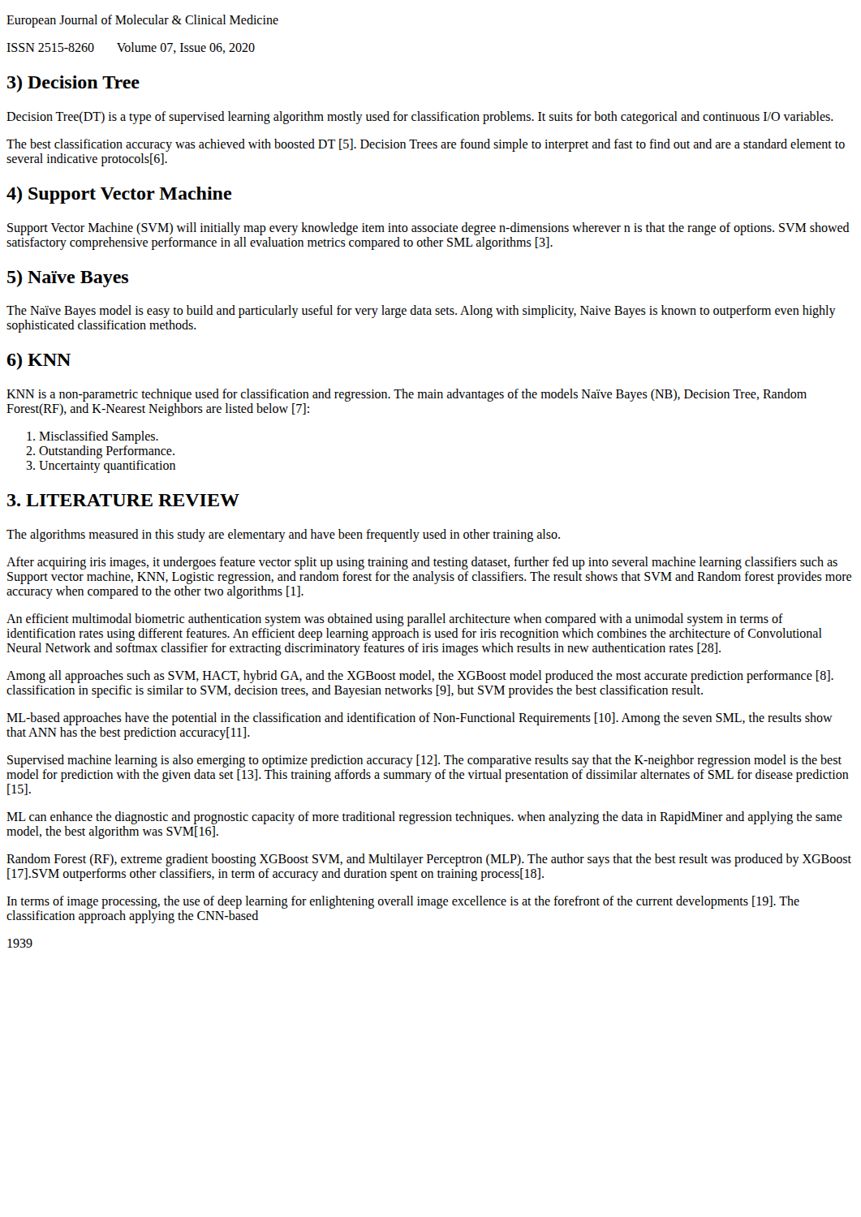European Journal of Molecular & Clinical Medicine
ISSN 2515-8260 Volume 07, Issue 06, 2020
3) Decision Tree
Decision Tree(DT) is a type of supervised learning algorithm mostly used for classification problems. It suits for both categorical and continuous I/O variables.
The best classification accuracy was achieved with boosted DT [5]. Decision Trees are found simple to interpret and fast to find out and are a standard element to several indicative protocols[6].
4) Support Vector Machine
Support Vector Machine (SVM) will initially map every knowledge item into associate degree n-dimensions wherever n is that the range of options. SVM showed satisfactory comprehensive performance in all evaluation metrics compared to other SML algorithms [3].
5) Naïve Bayes
The Naïve Bayes model is easy to build and particularly useful for very large data sets. Along with simplicity, Naive Bayes is known to outperform even highly sophisticated classification methods.
6) KNN
KNN is a non-parametric technique used for classification and regression. The main advantages of the models Naïve Bayes (NB), Decision Tree, Random Forest(RF), and K-Nearest Neighbors are listed below [7]:
Misclassified Samples.
Outstanding Performance.
Uncertainty quantification
3. LITERATURE REVIEW
The algorithms measured in this study are elementary and have been frequently used in other training also.
After acquiring iris images, it undergoes feature vector split up using training and testing dataset, further fed up into several machine learning classifiers such as Support vector machine, KNN, Logistic regression, and random forest for the analysis of classifiers. The result shows that SVM and Random forest provides more accuracy when compared to the other two algorithms [1].
An efficient multimodal biometric authentication system was obtained using parallel architecture when compared with a unimodal system in terms of identification rates using different features. An efficient deep learning approach is used for iris recognition which combines the architecture of Convolutional Neural Network and softmax classifier for extracting discriminatory features of iris images which results in new authentication rates [28].
Among all approaches such as SVM, HACT, hybrid GA, and the XGBoost model, the XGBoost model produced the most accurate prediction performance [8]. classification in specific is similar to SVM, decision trees, and Bayesian networks [9], but SVM provides the best classification result.
ML-based approaches have the potential in the classification and identification of Non-Functional Requirements [10]. Among the seven SML, the results show that ANN has the best prediction accuracy[11].
Supervised machine learning is also emerging to optimize prediction accuracy [12]. The comparative results say that the K-neighbor regression model is the best model for prediction with the given data set [13]. This training affords a summary of the virtual presentation of dissimilar alternates of SML for disease prediction [15].
ML can enhance the diagnostic and prognostic capacity of more traditional regression techniques. when analyzing the data in RapidMiner and applying the same model, the best algorithm was SVM[16].
Random Forest (RF), extreme gradient boosting XGBoost SVM, and Multilayer Perceptron (MLP). The author says that the best result was produced by XGBoost [17].SVM outperforms other classifiers, in term of accuracy and duration spent on training process[18].
In terms of image processing, the use of deep learning for enlightening overall image excellence is at the forefront of the current developments [19]. The classification approach applying the CNN-based
1939